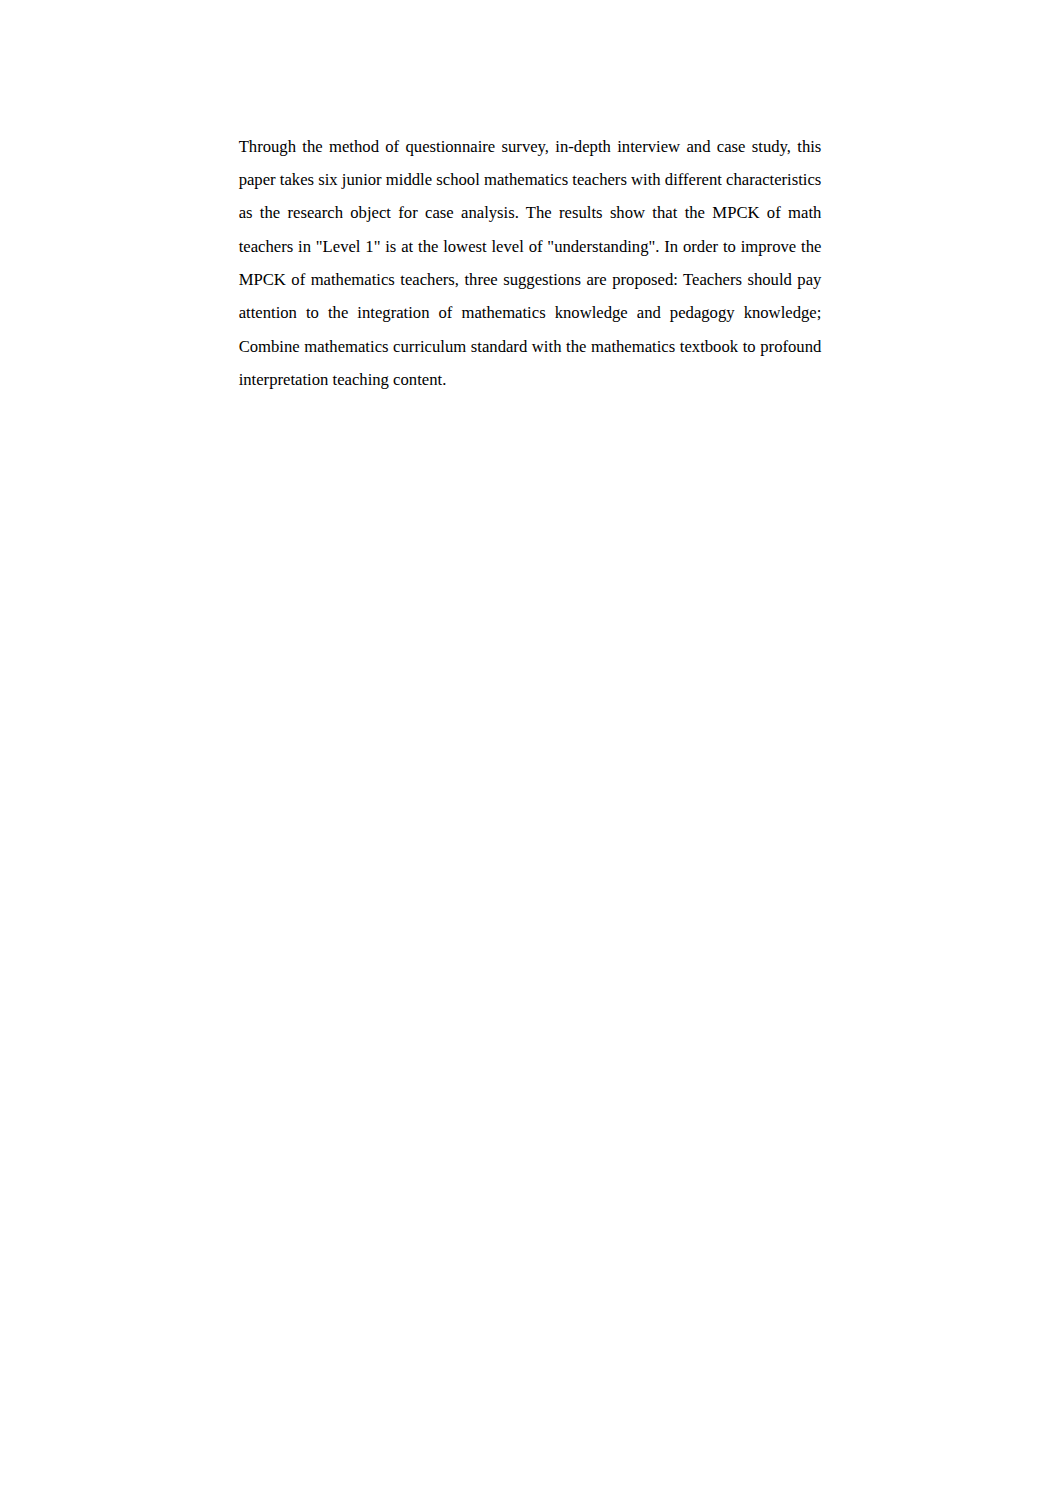Through the method of questionnaire survey, in-depth interview and case study, this paper takes six junior middle school mathematics teachers with different characteristics as the research object for case analysis. The results show that the MPCK of math teachers in "Level 1" is at the lowest level of "understanding". In order to improve the MPCK of mathematics teachers, three suggestions are proposed: Teachers should pay attention to the integration of mathematics knowledge and pedagogy knowledge; Combine mathematics curriculum standard with the mathematics textbook to profound interpretation teaching content.